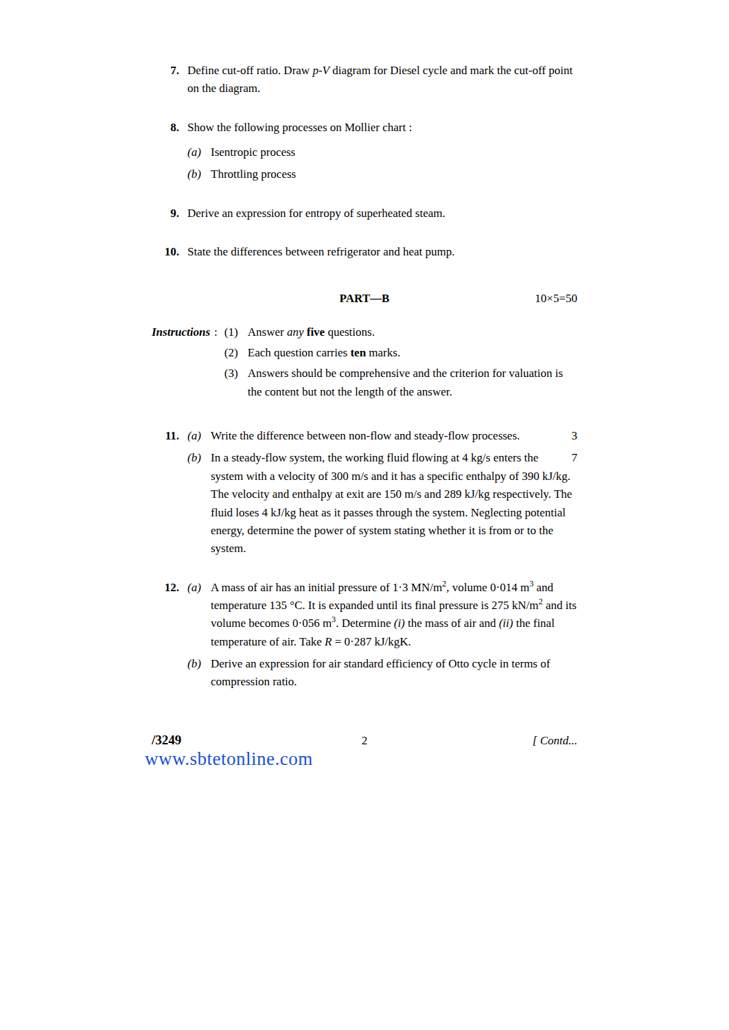7. Define cut-off ratio. Draw p-V diagram for Diesel cycle and mark the cut-off point on the diagram.
8. Show the following processes on Mollier chart :
(a) Isentropic process
(b) Throttling process
9. Derive an expression for entropy of superheated steam.
10. State the differences between refrigerator and heat pump.
PART—B 10×5=50
Instructions:
(1) Answer any five questions.
(2) Each question carries ten marks.
(3) Answers should be comprehensive and the criterion for valuation is the content but not the length of the answer.
11.
(a) 3 Write the difference between non-flow and steady-flow processes.
(b) 7 In a steady-flow system, the working fluid flowing at 4 kg/s enters the system with a velocity of 300 m/s and it has a specific enthalpy of 390 kJ/kg. The velocity and enthalpy at exit are 150 m/s and 289 kJ/kg respectively. The fluid loses 4 kJ/kg heat as it passes through the system. Neglecting potential energy, determine the power of system stating whether it is from or to the system.
12.
(a) A mass of air has an initial pressure of 1·3 MN/m2, volume 0·014 m3 and temperature 135 °C. It is expanded until its final pressure is 275 kN/m2 and its volume becomes 0·056 m3. Determine (i) the mass of air and (ii) the final temperature of air. Take R = 0·287 kJ/kgK.
(b) Derive an expression for air standard efficiency of Otto cycle in terms of compression ratio.
/3249 2 [ Contd...
www.sbtetonline.com